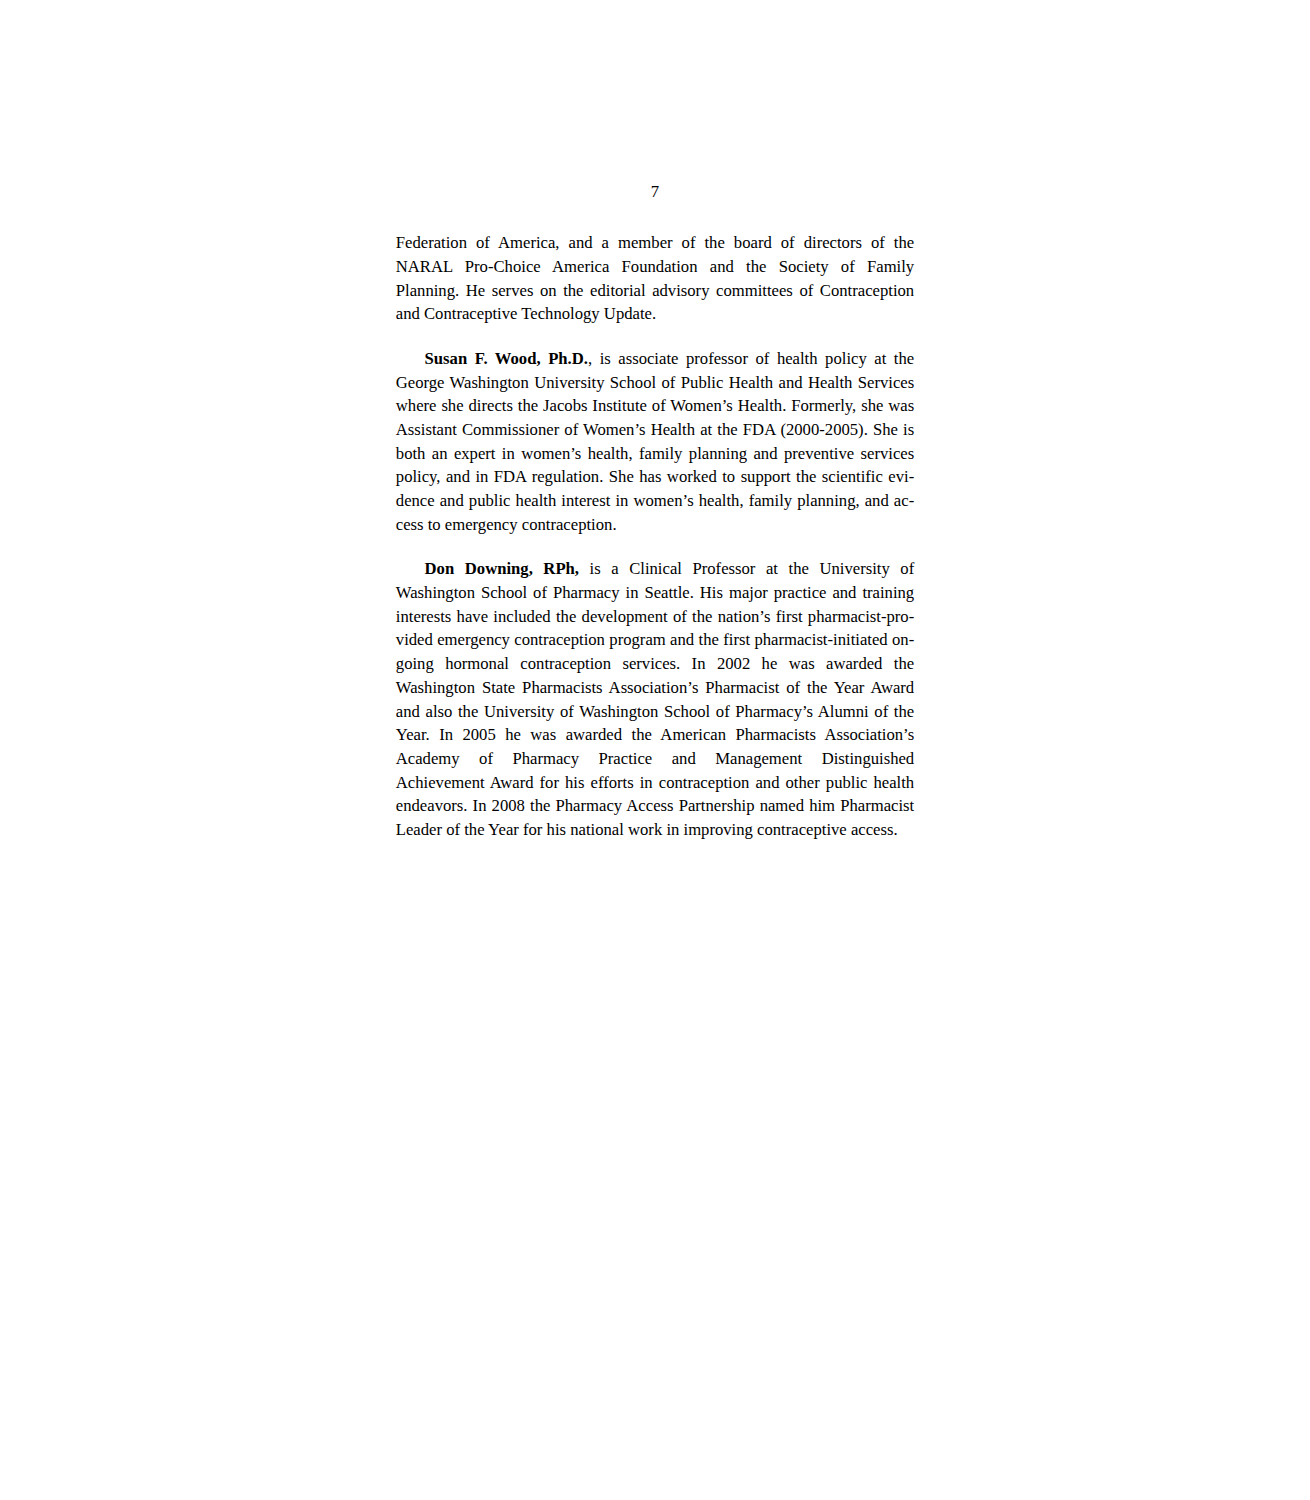7
Federation of America, and a member of the board of directors of the NARAL Pro-Choice America Foundation and the Society of Family Planning. He serves on the editorial advisory committees of Contraception and Contraceptive Technology Update.
Susan F. Wood, Ph.D., is associate professor of health policy at the George Washington University School of Public Health and Health Services where she directs the Jacobs Institute of Women’s Health. Formerly, she was Assistant Commissioner of Women’s Health at the FDA (2000-2005). She is both an expert in women’s health, family planning and preventive services policy, and in FDA regulation. She has worked to support the scientific evidence and public health interest in women’s health, family planning, and access to emergency contraception.
Don Downing, RPh, is a Clinical Professor at the University of Washington School of Pharmacy in Seattle. His major practice and training interests have included the development of the nation’s first pharmacist-provided emergency contraception program and the first pharmacist-initiated on-going hormonal contraception services. In 2002 he was awarded the Washington State Pharmacists Association’s Pharmacist of the Year Award and also the University of Washington School of Pharmacy’s Alumni of the Year. In 2005 he was awarded the American Pharmacists Association’s Academy of Pharmacy Practice and Management Distinguished Achievement Award for his efforts in contraception and other public health endeavors. In 2008 the Pharmacy Access Partnership named him Pharmacist Leader of the Year for his national work in improving contraceptive access.